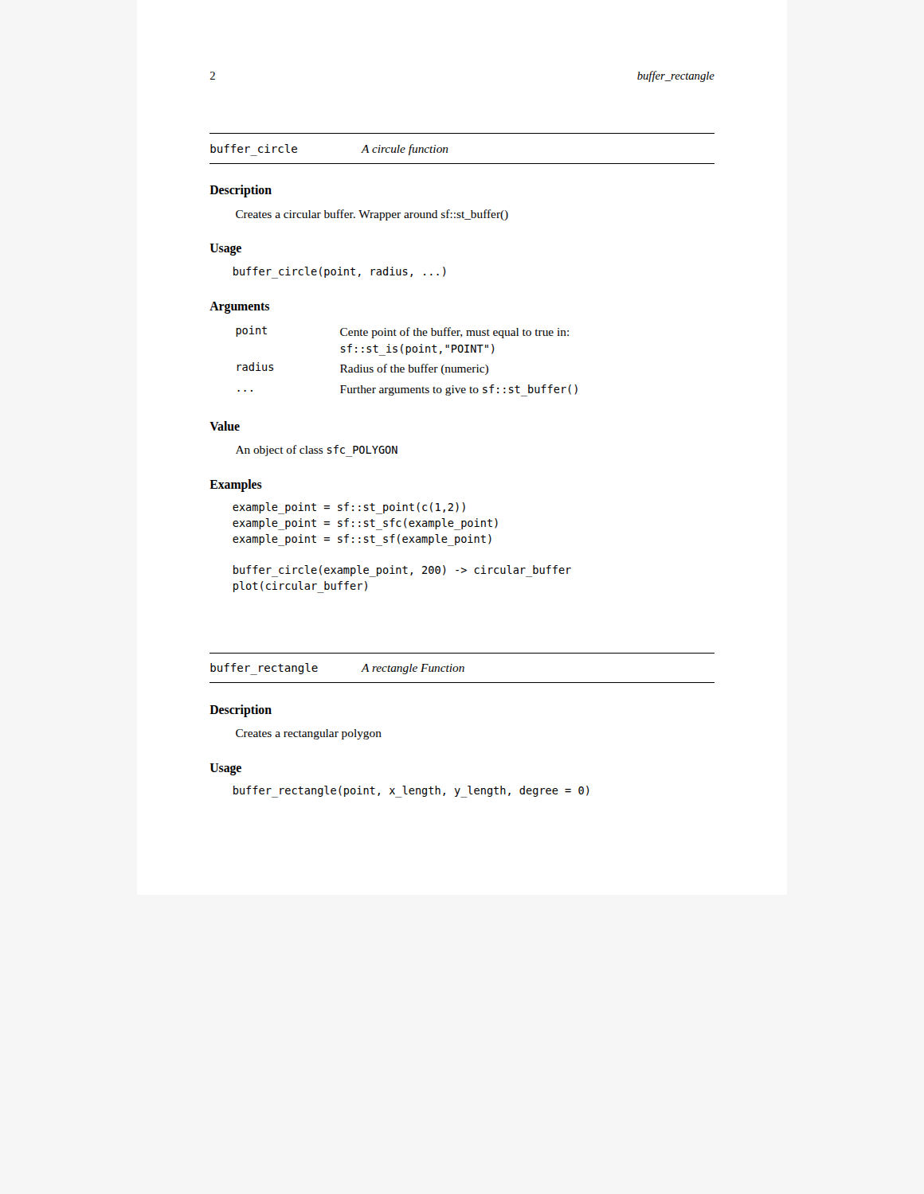2 buffer_rectangle
buffer_circle A circule function
Description
Creates a circular buffer. Wrapper around sf::st_buffer()
Usage
buffer_circle(point, radius, ...)
Arguments
| point | Cente point of the buffer, must equal to true in: sf::st_is(point,"POINT") |
| radius | Radius of the buffer (numeric) |
| ... | Further arguments to give to sf::st_buffer() |
Value
An object of class sfc_POLYGON
Examples
example_point = sf::st_point(c(1,2))
example_point = sf::st_sfc(example_point)
example_point = sf::st_sf(example_point)

buffer_circle(example_point, 200) -> circular_buffer
plot(circular_buffer)
buffer_rectangle A rectangle Function
Description
Creates a rectangular polygon
Usage
buffer_rectangle(point, x_length, y_length, degree = 0)